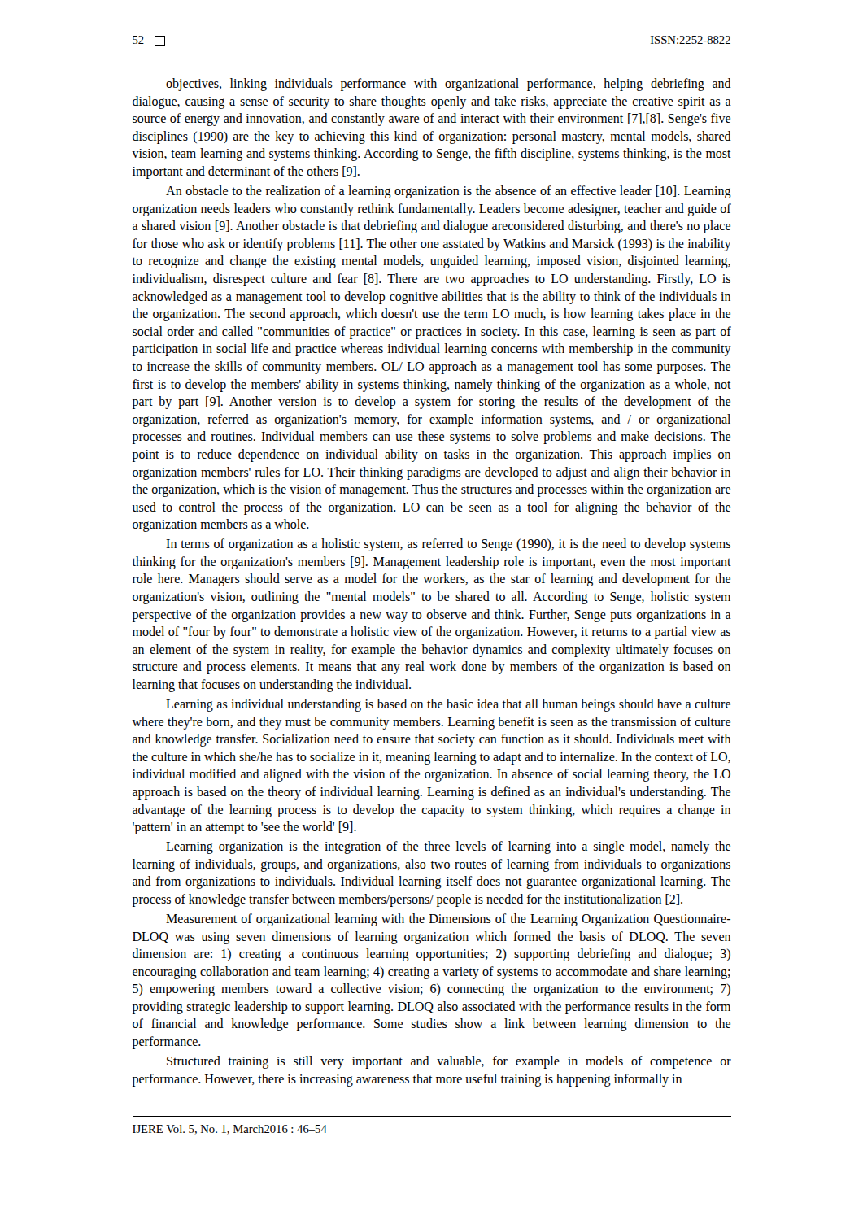52
ISSN:2252-8822
objectives, linking individuals performance with organizational performance, helping debriefing and dialogue, causing a sense of security to share thoughts openly and take risks, appreciate the creative spirit as a source of energy and innovation, and constantly aware of and interact with their environment [7],[8]. Senge's five disciplines (1990) are the key to achieving this kind of organization: personal mastery, mental models, shared vision, team learning and systems thinking. According to Senge, the fifth discipline, systems thinking, is the most important and determinant of the others [9].
An obstacle to the realization of a learning organization is the absence of an effective leader [10]. Learning organization needs leaders who constantly rethink fundamentally. Leaders become adesigner, teacher and guide of a shared vision [9]. Another obstacle is that debriefing and dialogue areconsidered disturbing, and there's no place for those who ask or identify problems [11]. The other one asstated by Watkins and Marsick (1993) is the inability to recognize and change the existing mental models, unguided learning, imposed vision, disjointed learning, individualism, disrespect culture and fear [8]. There are two approaches to LO understanding. Firstly, LO is acknowledged as a management tool to develop cognitive abilities that is the ability to think of the individuals in the organization. The second approach, which doesn't use the term LO much, is how learning takes place in the social order and called "communities of practice" or practices in society. In this case, learning is seen as part of participation in social life and practice whereas individual learning concerns with membership in the community to increase the skills of community members. OL/ LO approach as a management tool has some purposes. The first is to develop the members' ability in systems thinking, namely thinking of the organization as a whole, not part by part [9]. Another version is to develop a system for storing the results of the development of the organization, referred as organization's memory, for example information systems, and / or organizational processes and routines. Individual members can use these systems to solve problems and make decisions. The point is to reduce dependence on individual ability on tasks in the organization. This approach implies on organization members' rules for LO. Their thinking paradigms are developed to adjust and align their behavior in the organization, which is the vision of management. Thus the structures and processes within the organization are used to control the process of the organization. LO can be seen as a tool for aligning the behavior of the organization members as a whole.
In terms of organization as a holistic system, as referred to Senge (1990), it is the need to develop systems thinking for the organization's members [9]. Management leadership role is important, even the most important role here. Managers should serve as a model for the workers, as the star of learning and development for the organization's vision, outlining the "mental models" to be shared to all. According to Senge, holistic system perspective of the organization provides a new way to observe and think. Further, Senge puts organizations in a model of "four by four" to demonstrate a holistic view of the organization. However, it returns to a partial view as an element of the system in reality, for example the behavior dynamics and complexity ultimately focuses on structure and process elements. It means that any real work done by members of the organization is based on learning that focuses on understanding the individual.
Learning as individual understanding is based on the basic idea that all human beings should have a culture where they're born, and they must be community members. Learning benefit is seen as the transmission of culture and knowledge transfer. Socialization need to ensure that society can function as it should. Individuals meet with the culture in which she/he has to socialize in it, meaning learning to adapt and to internalize. In the context of LO, individual modified and aligned with the vision of the organization. In absence of social learning theory, the LO approach is based on the theory of individual learning. Learning is defined as an individual's understanding. The advantage of the learning process is to develop the capacity to system thinking, which requires a change in 'pattern' in an attempt to 'see the world' [9].
Learning organization is the integration of the three levels of learning into a single model, namely the learning of individuals, groups, and organizations, also two routes of learning from individuals to organizations and from organizations to individuals. Individual learning itself does not guarantee organizational learning. The process of knowledge transfer between members/persons/ people is needed for the institutionalization [2].
Measurement of organizational learning with the Dimensions of the Learning Organization Questionnaire-DLOQ was using seven dimensions of learning organization which formed the basis of DLOQ. The seven dimension are: 1) creating a continuous learning opportunities; 2) supporting debriefing and dialogue; 3) encouraging collaboration and team learning; 4) creating a variety of systems to accommodate and share learning; 5) empowering members toward a collective vision; 6) connecting the organization to the environment; 7) providing strategic leadership to support learning. DLOQ also associated with the performance results in the form of financial and knowledge performance. Some studies show a link between learning dimension to the performance.
Structured training is still very important and valuable, for example in models of competence or performance. However, there is increasing awareness that more useful training is happening informally in
IJERE Vol. 5, No. 1, March2016 : 46–54